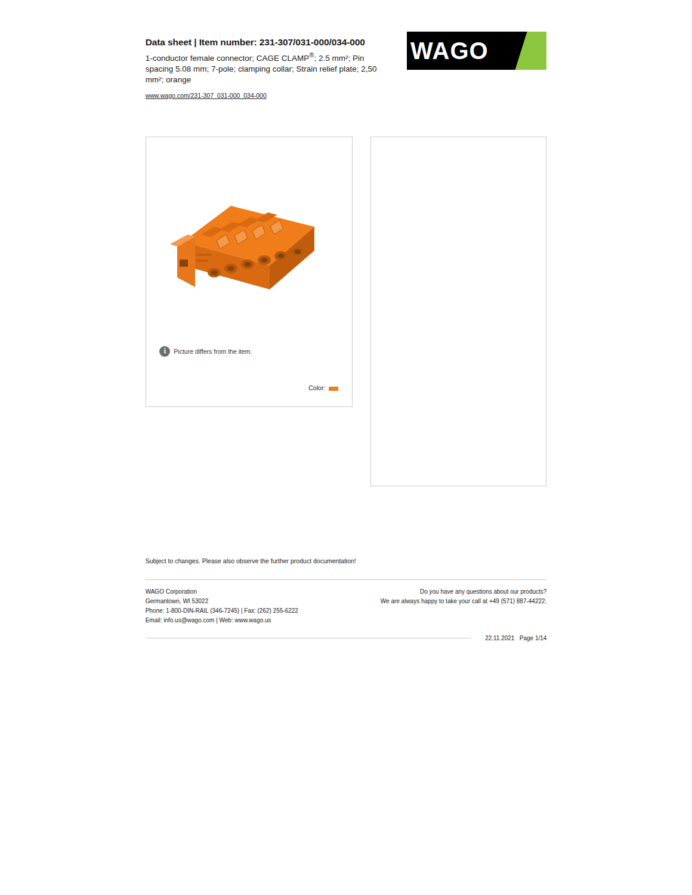Data sheet | Item number: 231-307/031-000/034-000
1-conductor female connector; CAGE CLAMP®; 2.5 mm²; Pin spacing 5.08 mm; 7-pole; clamping collar; Strain relief plate; 2,50 mm²; orange
www.wago.com/231-307_031-000_034-000
WAGO
i Picture differs from the item.
Color:
Subject to changes. Please also observe the further product documentation!
WAGO Corporation
Germantown, WI 53022
Phone: 1-800-DIN-RAIL (346-7245) | Fax: (262) 255-6222
Email: info.us@wago.com | Web: www.wago.us
Do you have any questions about our products?
We are always happy to take your call at +49 (571) 887-44222.
22.11.2021 Page 1/14